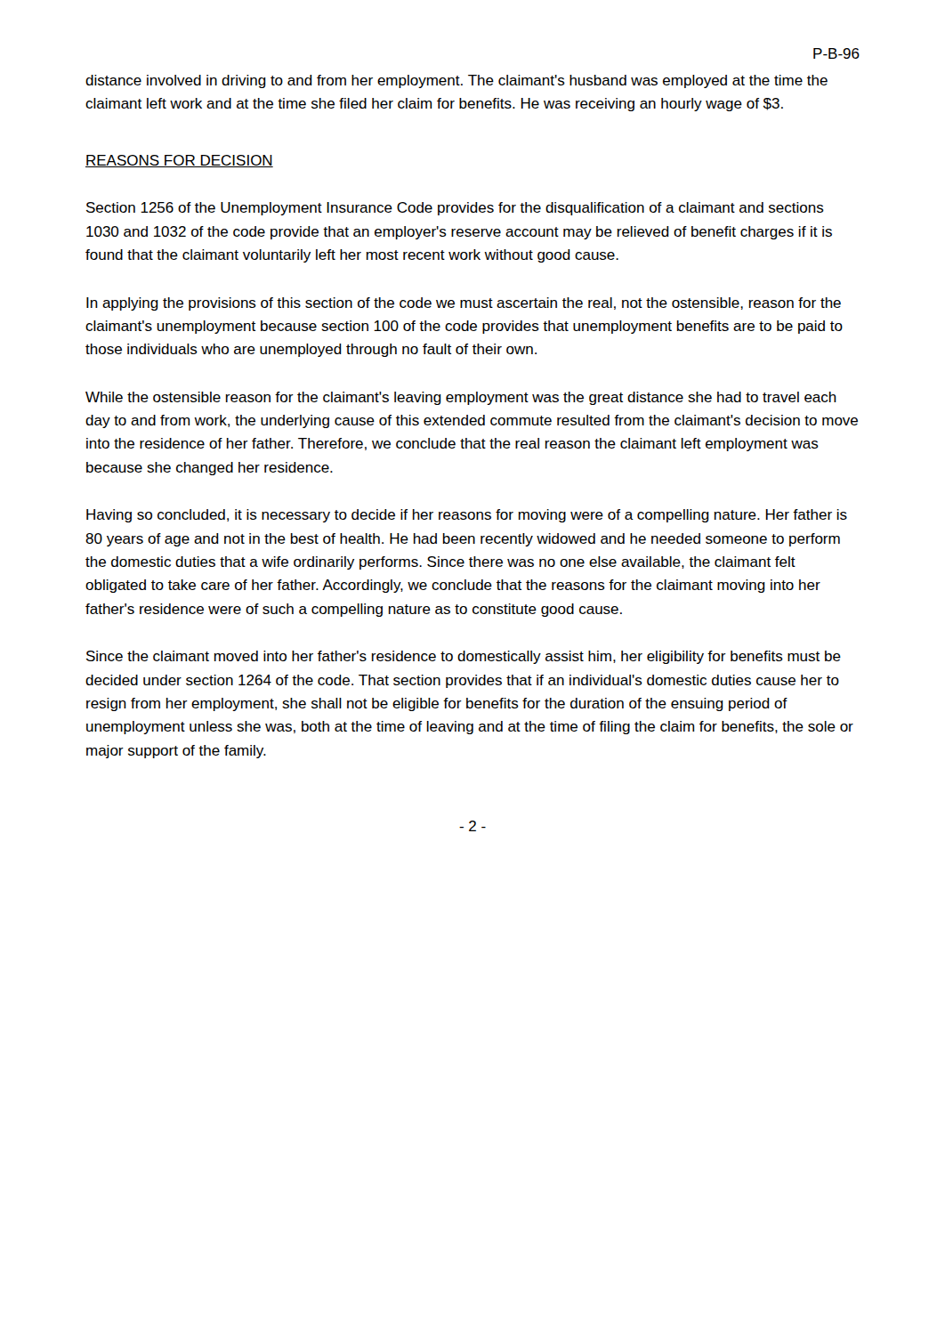P-B-96
distance involved in driving to and from her employment. The claimant's husband was employed at the time the claimant left work and at the time she filed her claim for benefits. He was receiving an hourly wage of $3.
REASONS FOR DECISION
Section 1256 of the Unemployment Insurance Code provides for the disqualification of a claimant and sections 1030 and 1032 of the code provide that an employer's reserve account may be relieved of benefit charges if it is found that the claimant voluntarily left her most recent work without good cause.
In applying the provisions of this section of the code we must ascertain the real, not the ostensible, reason for the claimant's unemployment because section 100 of the code provides that unemployment benefits are to be paid to those individuals who are unemployed through no fault of their own.
While the ostensible reason for the claimant's leaving employment was the great distance she had to travel each day to and from work, the underlying cause of this extended commute resulted from the claimant's decision to move into the residence of her father. Therefore, we conclude that the real reason the claimant left employment was because she changed her residence.
Having so concluded, it is necessary to decide if her reasons for moving were of a compelling nature. Her father is 80 years of age and not in the best of health. He had been recently widowed and he needed someone to perform the domestic duties that a wife ordinarily performs. Since there was no one else available, the claimant felt obligated to take care of her father. Accordingly, we conclude that the reasons for the claimant moving into her father's residence were of such a compelling nature as to constitute good cause.
Since the claimant moved into her father's residence to domestically assist him, her eligibility for benefits must be decided under section 1264 of the code. That section provides that if an individual's domestic duties cause her to resign from her employment, she shall not be eligible for benefits for the duration of the ensuing period of unemployment unless she was, both at the time of leaving and at the time of filing the claim for benefits, the sole or major support of the family.
- 2 -